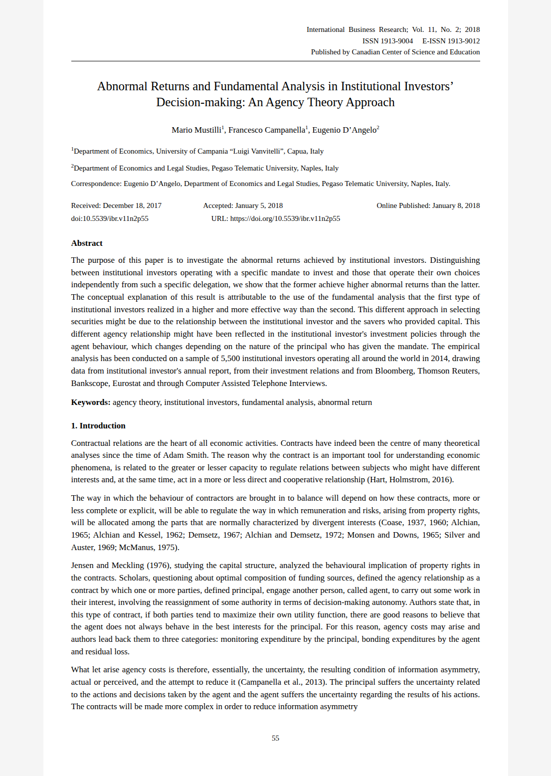International Business Research; Vol. 11, No. 2; 2018
ISSN 1913-9004 E-ISSN 1913-9012
Published by Canadian Center of Science and Education
Abnormal Returns and Fundamental Analysis in Institutional Investors’
Decision-making: An Agency Theory Approach
Mario Mustilli1, Francesco Campanella1, Eugenio D’Angelo2
1Department of Economics, University of Campania “Luigi Vanvitelli”, Capua, Italy
2Department of Economics and Legal Studies, Pegaso Telematic University, Naples, Italy
Correspondence: Eugenio D’Angelo, Department of Economics and Legal Studies, Pegaso Telematic University, Naples, Italy.
Received: December 18, 2017
Accepted: January 5, 2018
Online Published: January 8, 2018
doi:10.5539/ibr.v11n2p55
URL: https://doi.org/10.5539/ibr.v11n2p55
Abstract
The purpose of this paper is to investigate the abnormal returns achieved by institutional investors. Distinguishing between institutional investors operating with a specific mandate to invest and those that operate their own choices independently from such a specific delegation, we show that the former achieve higher abnormal returns than the latter. The conceptual explanation of this result is attributable to the use of the fundamental analysis that the first type of institutional investors realized in a higher and more effective way than the second. This different approach in selecting securities might be due to the relationship between the institutional investor and the savers who provided capital. This different agency relationship might have been reflected in the institutional investor's investment policies through the agent behaviour, which changes depending on the nature of the principal who has given the mandate. The empirical analysis has been conducted on a sample of 5,500 institutional investors operating all around the world in 2014, drawing data from institutional investor's annual report, from their investment relations and from Bloomberg, Thomson Reuters, Bankscope, Eurostat and through Computer Assisted Telephone Interviews.
Keywords: agency theory, institutional investors, fundamental analysis, abnormal return
1. Introduction
Contractual relations are the heart of all economic activities. Contracts have indeed been the centre of many theoretical analyses since the time of Adam Smith. The reason why the contract is an important tool for understanding economic phenomena, is related to the greater or lesser capacity to regulate relations between subjects who might have different interests and, at the same time, act in a more or less direct and cooperative relationship (Hart, Holmstrom, 2016).
The way in which the behaviour of contractors are brought in to balance will depend on how these contracts, more or less complete or explicit, will be able to regulate the way in which remuneration and risks, arising from property rights, will be allocated among the parts that are normally characterized by divergent interests (Coase, 1937, 1960; Alchian, 1965; Alchian and Kessel, 1962; Demsetz, 1967; Alchian and Demsetz, 1972; Monsen and Downs, 1965; Silver and Auster, 1969; McManus, 1975).
Jensen and Meckling (1976), studying the capital structure, analyzed the behavioural implication of property rights in the contracts. Scholars, questioning about optimal composition of funding sources, defined the agency relationship as a contract by which one or more parties, defined principal, engage another person, called agent, to carry out some work in their interest, involving the reassignment of some authority in terms of decision-making autonomy. Authors state that, in this type of contract, if both parties tend to maximize their own utility function, there are good reasons to believe that the agent does not always behave in the best interests for the principal. For this reason, agency costs may arise and authors lead back them to three categories: monitoring expenditure by the principal, bonding expenditures by the agent and residual loss.
What let arise agency costs is therefore, essentially, the uncertainty, the resulting condition of information asymmetry, actual or perceived, and the attempt to reduce it (Campanella et al., 2013). The principal suffers the uncertainty related to the actions and decisions taken by the agent and the agent suffers the uncertainty regarding the results of his actions. The contracts will be made more complex in order to reduce information asymmetry
55